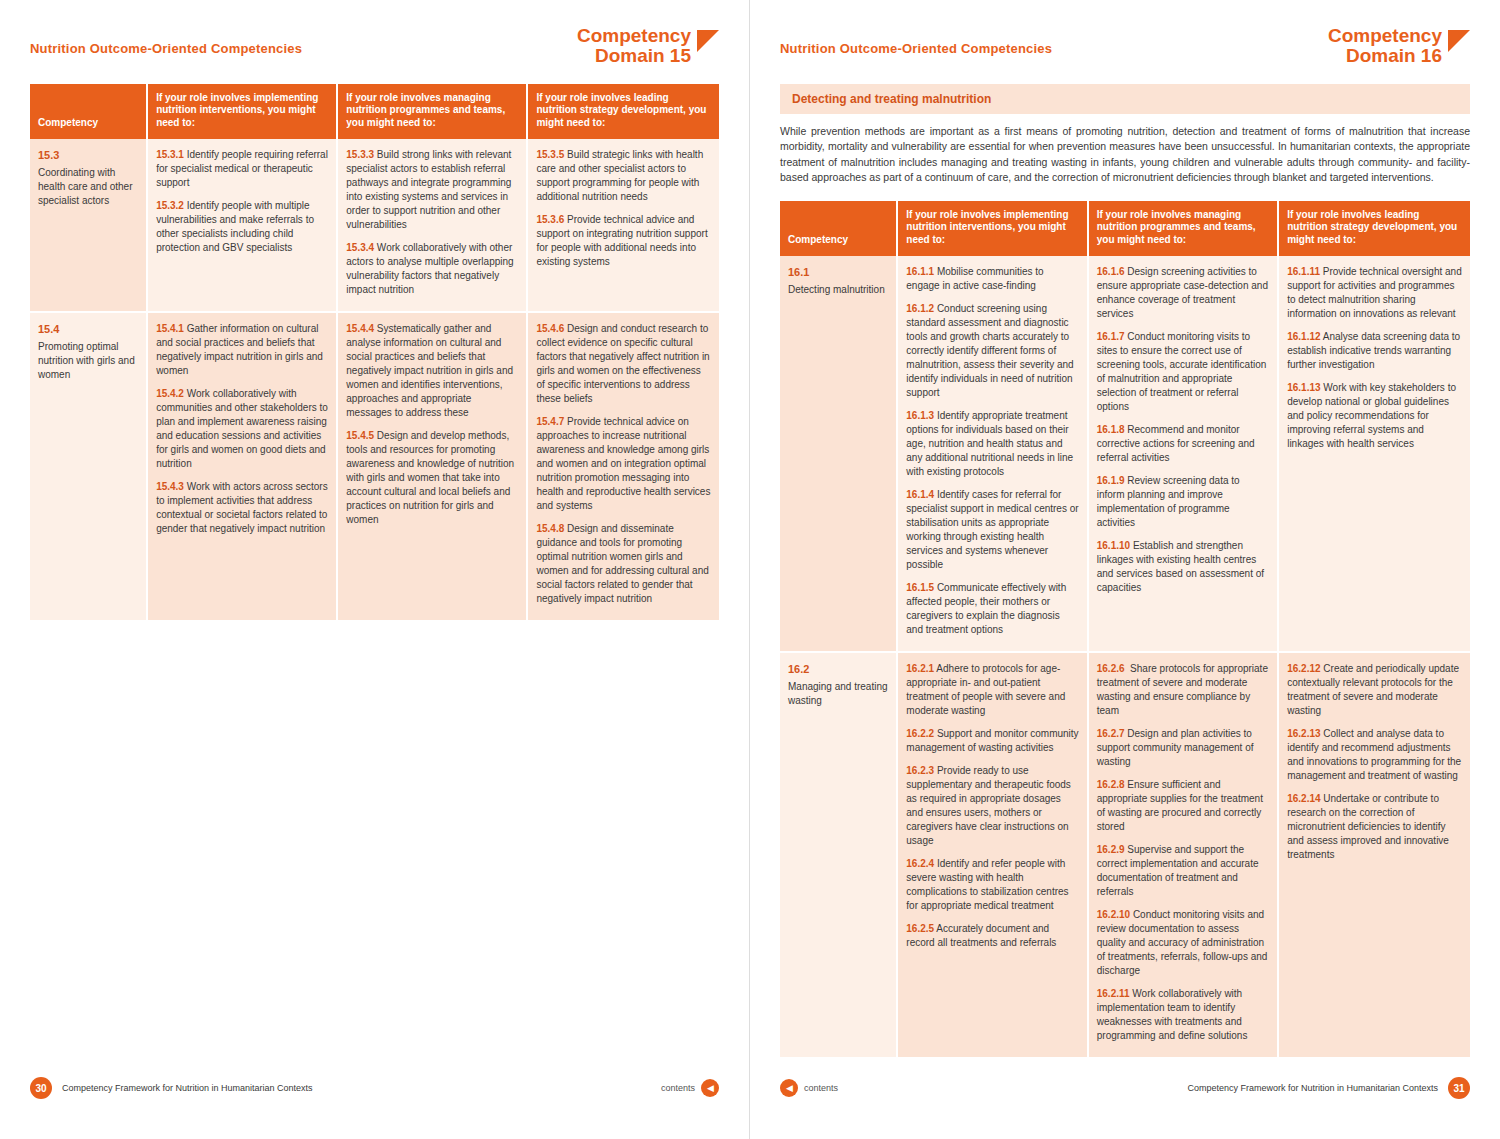Nutrition Outcome-Oriented Competencies
Competency Domain 15
| Competency | If your role involves implementing nutrition interventions, you might need to: | If your role involves managing nutrition programmes and teams, you might need to: | If your role involves leading nutrition strategy development, you might need to: |
| --- | --- | --- | --- |
| 15.3 Coordinating with health care and other specialist actors | 15.3.1 Identify people requiring referral for specialist medical or therapeutic support 15.3.2 Identify people with multiple vulnerabilities and make referrals to other specialists including child protection and GBV specialists | 15.3.3 Build strong links with relevant specialist actors to establish referral pathways and integrate programming into existing systems and services in order to support nutrition and other vulnerabilities 15.3.4 Work collaboratively with other actors to analyse multiple overlapping vulnerability factors that negatively impact nutrition | 15.3.5 Build strategic links with health care and other specialist actors to support programming for people with additional nutrition needs 15.3.6 Provide technical advice and support on integrating nutrition support for people with additional needs into existing systems |
| 15.4 Promoting optimal nutrition with girls and women | 15.4.1 Gather information on cultural and social practices and beliefs that negatively impact nutrition in girls and women 15.4.2 Work collaboratively with communities and other stakeholders to plan and implement awareness raising and education sessions and activities for girls and women on good diets and nutrition 15.4.3 Work with actors across sectors to implement activities that address contextual or societal factors related to gender that negatively impact nutrition | 15.4.4 Systematically gather and analyse information on cultural and social practices and beliefs that negatively impact nutrition in girls and women and identifies interventions, approaches and appropriate messages to address these 15.4.5 Design and develop methods, tools and resources for promoting awareness and knowledge of nutrition with girls and women that take into account cultural and local beliefs and practices on nutrition for girls and women | 15.4.6 Design and conduct research to collect evidence on specific cultural factors that negatively affect nutrition in girls and women on the effectiveness of specific interventions to address these beliefs 15.4.7 Provide technical advice on approaches to increase nutritional awareness and knowledge among girls and women and on integration optimal nutrition promotion messaging into health and reproductive health services and systems 15.4.8 Design and disseminate guidance and tools for promoting optimal nutrition women girls and women and for addressing cultural and social factors related to gender that negatively impact nutrition |
30
Competency Framework for Nutrition in Humanitarian Contexts
contents ◀
Nutrition Outcome-Oriented Competencies
Competency Domain 16
Detecting and treating malnutrition
While prevention methods are important as a first means of promoting nutrition, detection and treatment of forms of malnutrition that increase morbidity, mortality and vulnerability are essential for when prevention measures have been unsuccessful. In humanitarian contexts, the appropriate treatment of malnutrition includes managing and treating wasting in infants, young children and vulnerable adults through community- and facility-based approaches as part of a continuum of care, and the correction of micronutrient deficiencies through blanket and targeted interventions.
| Competency | If your role involves implementing nutrition interventions, you might need to: | If your role involves managing nutrition programmes and teams, you might need to: | If your role involves leading nutrition strategy development, you might need to: |
| --- | --- | --- | --- |
| 16.1 Detecting malnutrition | 16.1.1 Mobilise communities to engage in active case-finding 16.1.2 Conduct screening using standard assessment and diagnostic tools and growth charts accurately to correctly identify different forms of malnutrition, assess their severity and identify individuals in need of nutrition support 16.1.3 Identify appropriate treatment options for individuals based on their age, nutrition and health status and any additional nutritional needs in line with existing protocols 16.1.4 Identify cases for referral for specialist support in medical centres or stabilisation units as appropriate working through existing health services and systems whenever possible 16.1.5 Communicate effectively with affected people, their mothers or caregivers to explain the diagnosis and treatment options | 16.1.6 Design screening activities to ensure appropriate case-detection and enhance coverage of treatment services 16.1.7 Conduct monitoring visits to sites to ensure the correct use of screening tools, accurate identification of malnutrition and appropriate selection of treatment or referral options 16.1.8 Recommend and monitor corrective actions for screening and referral activities 16.1.9 Review screening data to inform planning and improve implementation of programme activities 16.1.10 Establish and strengthen linkages with existing health centres and services based on assessment of capacities | 16.1.11 Provide technical oversight and support for activities and programmes to detect malnutrition sharing information on innovations as relevant 16.1.12 Analyse data screening data to establish indicative trends warranting further investigation 16.1.13 Work with key stakeholders to develop national or global guidelines and policy recommendations for improving referral systems and linkages with health services |
| 16.2 Managing and treating wasting | 16.2.1 Adhere to protocols for age-appropriate in- and out-patient treatment of people with severe and moderate wasting 16.2.2 Support and monitor community management of wasting activities 16.2.3 Provide ready to use supplementary and therapeutic foods as required in appropriate dosages and ensures users, mothers or caregivers have clear instructions on usage 16.2.4 Identify and refer people with severe wasting with health complications to stabilization centres for appropriate medical treatment 16.2.5 Accurately document and record all treatments and referrals | 16.2.6 Share protocols for appropriate treatment of severe and moderate wasting and ensure compliance by team 16.2.7 Design and plan activities to support community management of wasting 16.2.8 Ensure sufficient and appropriate supplies for the treatment of wasting are procured and correctly stored 16.2.9 Supervise and support the correct implementation and accurate documentation of treatment and referrals 16.2.10 Conduct monitoring visits and review documentation to assess quality and accuracy of administration of treatments, referrals, follow-ups and discharge 16.2.11 Work collaboratively with implementation team to identify weaknesses with treatments and programming and define solutions | 16.2.12 Create and periodically update contextually relevant protocols for the treatment of severe and moderate wasting 16.2.13 Collect and analyse data to identify and recommend adjustments and innovations to programming for the management and treatment of wasting 16.2.14 Undertake or contribute to research on the correction of micronutrient deficiencies to identify and assess improved and innovative treatments |
◀ contents
Competency Framework for Nutrition in Humanitarian Contexts
31